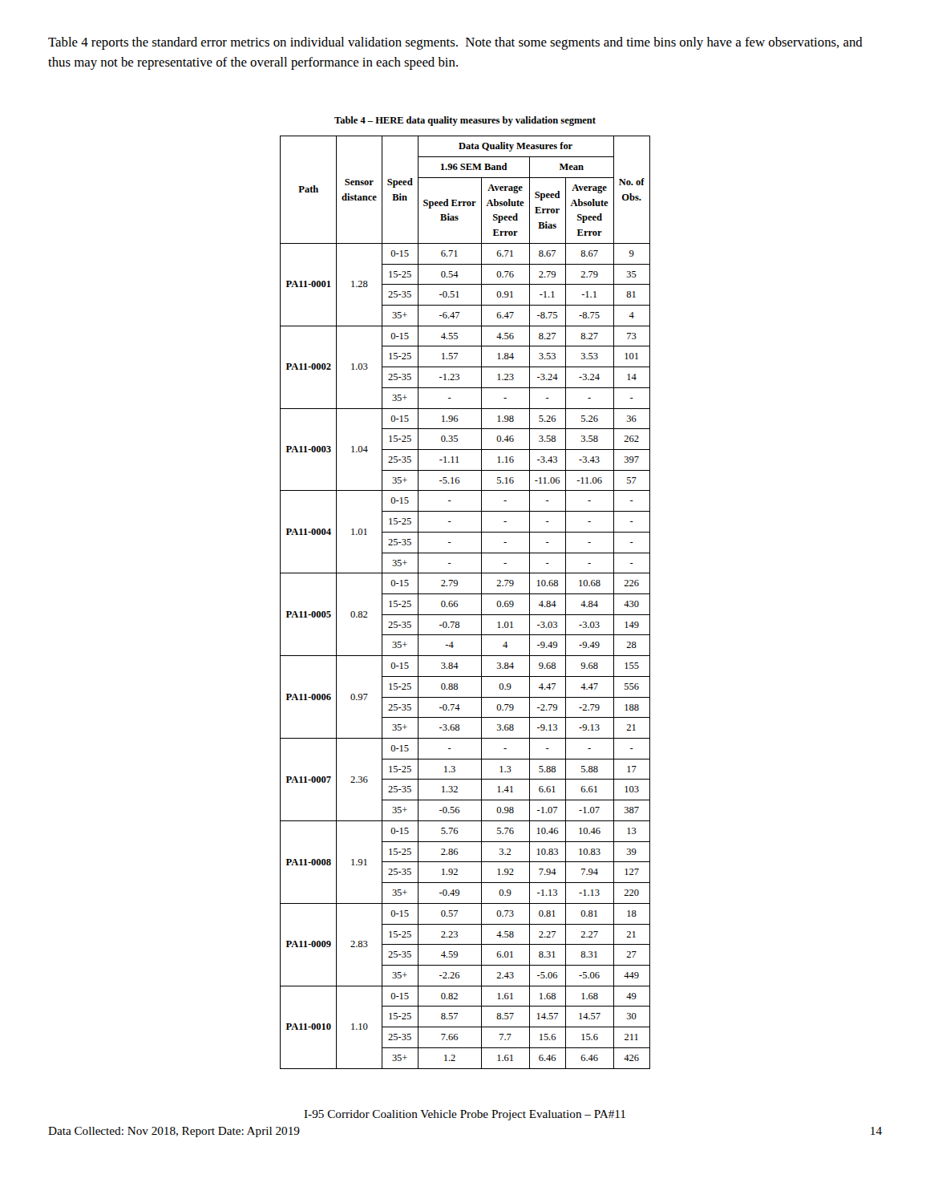Table 4 reports the standard error metrics on individual validation segments. Note that some segments and time bins only have a few observations, and thus may not be representative of the overall performance in each speed bin.
Table 4 – HERE data quality measures by validation segment
| Path | Sensor distance | Speed Bin | Data Quality Measures for | No. of Obs. |
| --- | --- | --- | --- | --- |
| 1.96 SEM Band | Mean |
| Speed Error Bias | Average Absolute Speed Error | Speed Error Bias | Average Absolute Speed Error |
| PA11-0001 | 1.28 | 0-15 | 6.71 | 6.71 | 8.67 | 8.67 | 9 |
| 15-25 | 0.54 | 0.76 | 2.79 | 2.79 | 35 |
| 25-35 | -0.51 | 0.91 | -1.1 | -1.1 | 81 |
| 35+ | -6.47 | 6.47 | -8.75 | -8.75 | 4 |
| PA11-0002 | 1.03 | 0-15 | 4.55 | 4.56 | 8.27 | 8.27 | 73 |
| 15-25 | 1.57 | 1.84 | 3.53 | 3.53 | 101 |
| 25-35 | -1.23 | 1.23 | -3.24 | -3.24 | 14 |
| 35+ | - | - | - | - | - |
| PA11-0003 | 1.04 | 0-15 | 1.96 | 1.98 | 5.26 | 5.26 | 36 |
| 15-25 | 0.35 | 0.46 | 3.58 | 3.58 | 262 |
| 25-35 | -1.11 | 1.16 | -3.43 | -3.43 | 397 |
| 35+ | -5.16 | 5.16 | -11.06 | -11.06 | 57 |
| PA11-0004 | 1.01 | 0-15 | - | - | - | - | - |
| 15-25 | - | - | - | - | - |
| 25-35 | - | - | - | - | - |
| 35+ | - | - | - | - | - |
| PA11-0005 | 0.82 | 0-15 | 2.79 | 2.79 | 10.68 | 10.68 | 226 |
| 15-25 | 0.66 | 0.69 | 4.84 | 4.84 | 430 |
| 25-35 | -0.78 | 1.01 | -3.03 | -3.03 | 149 |
| 35+ | -4 | 4 | -9.49 | -9.49 | 28 |
| PA11-0006 | 0.97 | 0-15 | 3.84 | 3.84 | 9.68 | 9.68 | 155 |
| 15-25 | 0.88 | 0.9 | 4.47 | 4.47 | 556 |
| 25-35 | -0.74 | 0.79 | -2.79 | -2.79 | 188 |
| 35+ | -3.68 | 3.68 | -9.13 | -9.13 | 21 |
| PA11-0007 | 2.36 | 0-15 | - | - | - | - | - |
| 15-25 | 1.3 | 1.3 | 5.88 | 5.88 | 17 |
| 25-35 | 1.32 | 1.41 | 6.61 | 6.61 | 103 |
| 35+ | -0.56 | 0.98 | -1.07 | -1.07 | 387 |
| PA11-0008 | 1.91 | 0-15 | 5.76 | 5.76 | 10.46 | 10.46 | 13 |
| 15-25 | 2.86 | 3.2 | 10.83 | 10.83 | 39 |
| 25-35 | 1.92 | 1.92 | 7.94 | 7.94 | 127 |
| 35+ | -0.49 | 0.9 | -1.13 | -1.13 | 220 |
| PA11-0009 | 2.83 | 0-15 | 0.57 | 0.73 | 0.81 | 0.81 | 18 |
| 15-25 | 2.23 | 4.58 | 2.27 | 2.27 | 21 |
| 25-35 | 4.59 | 6.01 | 8.31 | 8.31 | 27 |
| 35+ | -2.26 | 2.43 | -5.06 | -5.06 | 449 |
| PA11-0010 | 1.10 | 0-15 | 0.82 | 1.61 | 1.68 | 1.68 | 49 |
| 15-25 | 8.57 | 8.57 | 14.57 | 14.57 | 30 |
| 25-35 | 7.66 | 7.7 | 15.6 | 15.6 | 211 |
| 35+ | 1.2 | 1.61 | 6.46 | 6.46 | 426 |
I-95 Corridor Coalition Vehicle Probe Project Evaluation – PA#11
Data Collected: Nov 2018, Report Date: April 2019 14